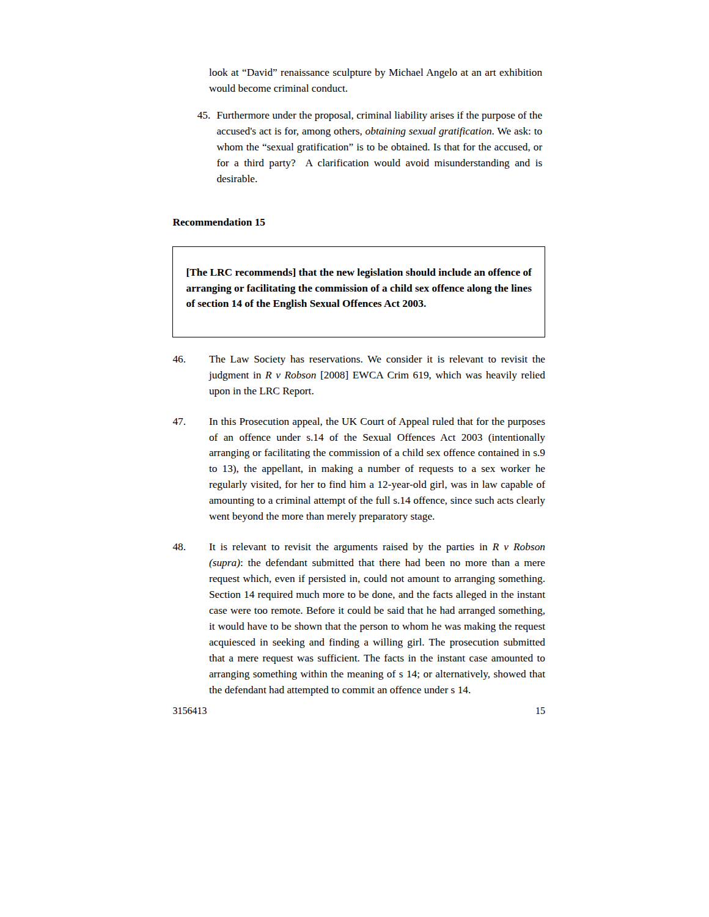look at “David” renaissance sculpture by Michael Angelo at an art exhibition would become criminal conduct.
45.
Furthermore under the proposal, criminal liability arises if the purpose of the accused's act is for, among others, obtaining sexual gratification. We ask: to whom the “sexual gratification” is to be obtained. Is that for the accused, or for a third party? A clarification would avoid misunderstanding and is desirable.
Recommendation 15
[The LRC recommends] that the new legislation should include an offence of arranging or facilitating the commission of a child sex offence along the lines of section 14 of the English Sexual Offences Act 2003.
46.
The Law Society has reservations. We consider it is relevant to revisit the judgment in R v Robson [2008] EWCA Crim 619, which was heavily relied upon in the LRC Report.
47.
In this Prosecution appeal, the UK Court of Appeal ruled that for the purposes of an offence under s.14 of the Sexual Offences Act 2003 (intentionally arranging or facilitating the commission of a child sex offence contained in s.9 to 13), the appellant, in making a number of requests to a sex worker he regularly visited, for her to find him a 12-year-old girl, was in law capable of amounting to a criminal attempt of the full s.14 offence, since such acts clearly went beyond the more than merely preparatory stage.
48.
It is relevant to revisit the arguments raised by the parties in R v Robson (supra): the defendant submitted that there had been no more than a mere request which, even if persisted in, could not amount to arranging something. Section 14 required much more to be done, and the facts alleged in the instant case were too remote. Before it could be said that he had arranged something, it would have to be shown that the person to whom he was making the request acquiesced in seeking and finding a willing girl. The prosecution submitted that a mere request was sufficient. The facts in the instant case amounted to arranging something within the meaning of s 14; or alternatively, showed that the defendant had attempted to commit an offence under s 14.
3156413 15